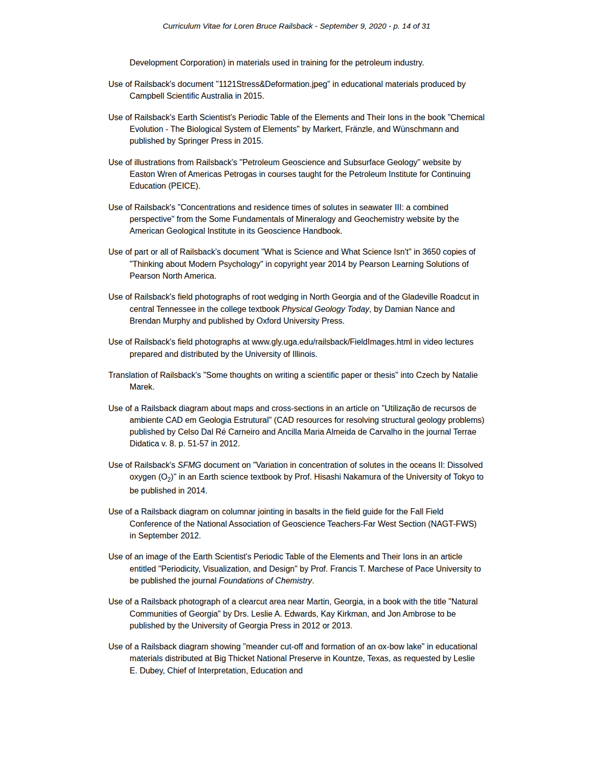Curriculum Vitae for Loren Bruce Railsback - September 9, 2020 - p. 14 of 31
Development Corporation) in materials used in training for the petroleum industry.
Use of Railsback's document "1121Stress&Deformation.jpeg" in educational materials produced by Campbell Scientific Australia in 2015.
Use of Railsback's Earth Scientist's Periodic Table of the Elements and Their Ions in the book "Chemical Evolution - The Biological System of Elements" by Markert, Fränzle, and Wünschmann and published by Springer Press in 2015.
Use of illustrations from Railsback's "Petroleum Geoscience and Subsurface Geology" website by Easton Wren of Americas Petrogas in courses taught for the Petroleum Institute for Continuing Education (PEICE).
Use of Railsback's "Concentrations and residence times of solutes in seawater III: a combined perspective" from the Some Fundamentals of Mineralogy and Geochemistry website by the American Geological Institute in its Geoscience Handbook.
Use of part or all of Railsback's document "What is Science and What Science Isn't" in 3650 copies of "Thinking about Modern Psychology" in copyright year 2014 by Pearson Learning Solutions of Pearson North America.
Use of Railsback's field photographs of root wedging in North Georgia and of the Gladeville Roadcut in central Tennessee in the college textbook Physical Geology Today, by Damian Nance and Brendan Murphy and published by Oxford University Press.
Use of Railsback's field photographs at www.gly.uga.edu/railsback/FieldImages.html in video lectures prepared and distributed by the University of Illinois.
Translation of Railsback's "Some thoughts on writing a scientific paper or thesis" into Czech by Natalie Marek.
Use of a Railsback diagram about maps and cross-sections in an article on "Utilização de recursos de ambiente CAD em Geologia Estrutural" (CAD resources for resolving structural geology problems) published by Celso Dal Ré Carneiro and Ancilla Maria Almeida de Carvalho in the journal Terrae Didatica v. 8. p. 51-57 in 2012.
Use of Railsback's SFMG document on "Variation in concentration of solutes in the oceans II: Dissolved oxygen (O2)" in an Earth science textbook by Prof. Hisashi Nakamura of the University of Tokyo to be published in 2014.
Use of a Railsback diagram on columnar jointing in basalts in the field guide for the Fall Field Conference of the National Association of Geoscience Teachers-Far West Section (NAGT-FWS) in September 2012.
Use of an image of the Earth Scientist's Periodic Table of the Elements and Their Ions in an article entitled "Periodicity, Visualization, and Design" by Prof. Francis T. Marchese of Pace University to be published the journal Foundations of Chemistry.
Use of a Railsback photograph of a clearcut area near Martin, Georgia, in a book with the title "Natural Communities of Georgia" by Drs. Leslie A. Edwards, Kay Kirkman, and Jon Ambrose to be published by the University of Georgia Press in 2012 or 2013.
Use of a Railsback diagram showing "meander cut-off and formation of an ox-bow lake" in educational materials distributed at Big Thicket National Preserve in Kountze, Texas, as requested by Leslie E. Dubey, Chief of Interpretation, Education and